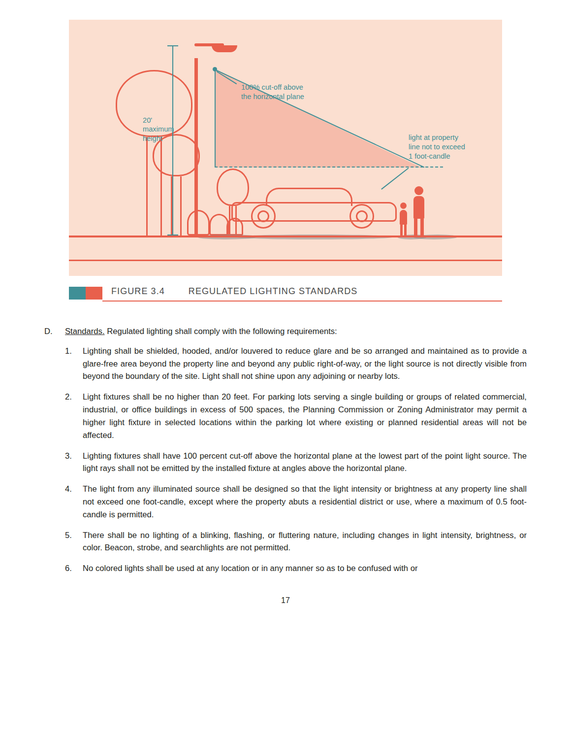20'
maximum
height
100% cut-off above
the horizontal plane
light at property
line not to exceed
1 foot-candle
FIGURE 3.4 REGULATED LIGHTING STANDARDS
D.
Standards. Regulated lighting shall comply with the following requirements:
1.
Lighting shall be shielded, hooded, and/or louvered to reduce glare and be so arranged and maintained as to provide a glare-free area beyond the property line and beyond any public right-of-way, or the light source is not directly visible from beyond the boundary of the site. Light shall not shine upon any adjoining or nearby lots.
2.
Light fixtures shall be no higher than 20 feet. For parking lots serving a single building or groups of related commercial, industrial, or office buildings in excess of 500 spaces, the Planning Commission or Zoning Administrator may permit a higher light fixture in selected locations within the parking lot where existing or planned residential areas will not be affected.
3.
Lighting fixtures shall have 100 percent cut-off above the horizontal plane at the lowest part of the point light source. The light rays shall not be emitted by the installed fixture at angles above the horizontal plane.
4.
The light from any illuminated source shall be designed so that the light intensity or brightness at any property line shall not exceed one foot-candle, except where the property abuts a residential district or use, where a maximum of 0.5 foot-candle is permitted.
5.
There shall be no lighting of a blinking, flashing, or fluttering nature, including changes in light intensity, brightness, or color. Beacon, strobe, and searchlights are not permitted.
6.
No colored lights shall be used at any location or in any manner so as to be confused with or
17